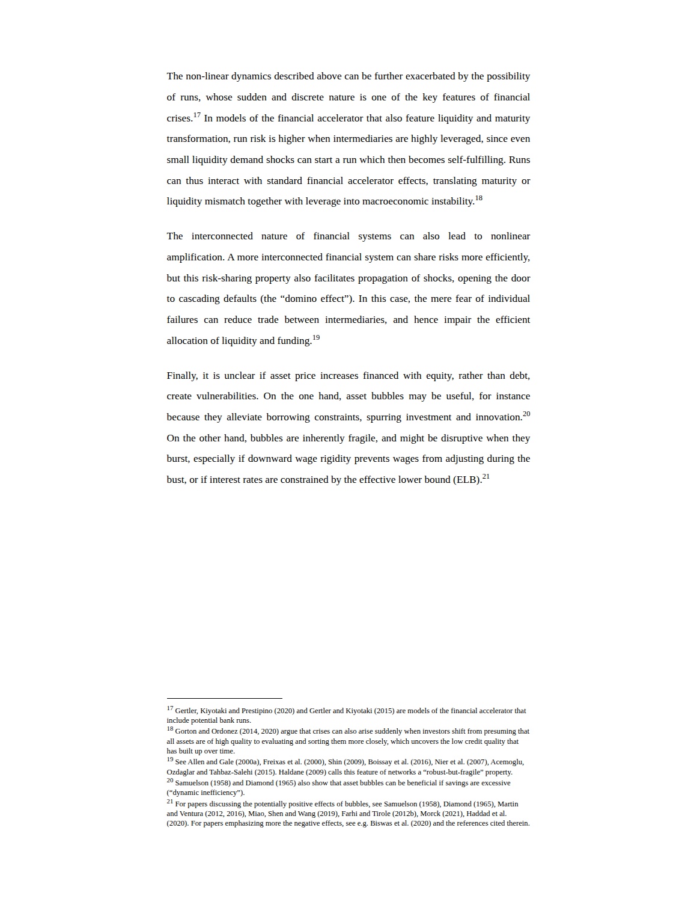The non-linear dynamics described above can be further exacerbated by the possibility of runs, whose sudden and discrete nature is one of the key features of financial crises.17 In models of the financial accelerator that also feature liquidity and maturity transformation, run risk is higher when intermediaries are highly leveraged, since even small liquidity demand shocks can start a run which then becomes self-fulfilling. Runs can thus interact with standard financial accelerator effects, translating maturity or liquidity mismatch together with leverage into macroeconomic instability.18
The interconnected nature of financial systems can also lead to nonlinear amplification. A more interconnected financial system can share risks more efficiently, but this risk-sharing property also facilitates propagation of shocks, opening the door to cascading defaults (the “domino effect”). In this case, the mere fear of individual failures can reduce trade between intermediaries, and hence impair the efficient allocation of liquidity and funding.19
Finally, it is unclear if asset price increases financed with equity, rather than debt, create vulnerabilities. On the one hand, asset bubbles may be useful, for instance because they alleviate borrowing constraints, spurring investment and innovation.20 On the other hand, bubbles are inherently fragile, and might be disruptive when they burst, especially if downward wage rigidity prevents wages from adjusting during the bust, or if interest rates are constrained by the effective lower bound (ELB).21
17 Gertler, Kiyotaki and Prestipino (2020) and Gertler and Kiyotaki (2015) are models of the financial accelerator that include potential bank runs.
18 Gorton and Ordonez (2014, 2020) argue that crises can also arise suddenly when investors shift from presuming that all assets are of high quality to evaluating and sorting them more closely, which uncovers the low credit quality that has built up over time.
19 See Allen and Gale (2000a), Freixas et al. (2000), Shin (2009), Boissay et al. (2016), Nier et al. (2007), Acemoglu, Ozdaglar and Tahbaz-Salehi (2015). Haldane (2009) calls this feature of networks a “robust-but-fragile” property.
20 Samuelson (1958) and Diamond (1965) also show that asset bubbles can be beneficial if savings are excessive (“dynamic inefficiency”).
21 For papers discussing the potentially positive effects of bubbles, see Samuelson (1958), Diamond (1965), Martin and Ventura (2012, 2016), Miao, Shen and Wang (2019), Farhi and Tirole (2012b), Morck (2021), Haddad et al. (2020). For papers emphasizing more the negative effects, see e.g. Biswas et al. (2020) and the references cited therein.